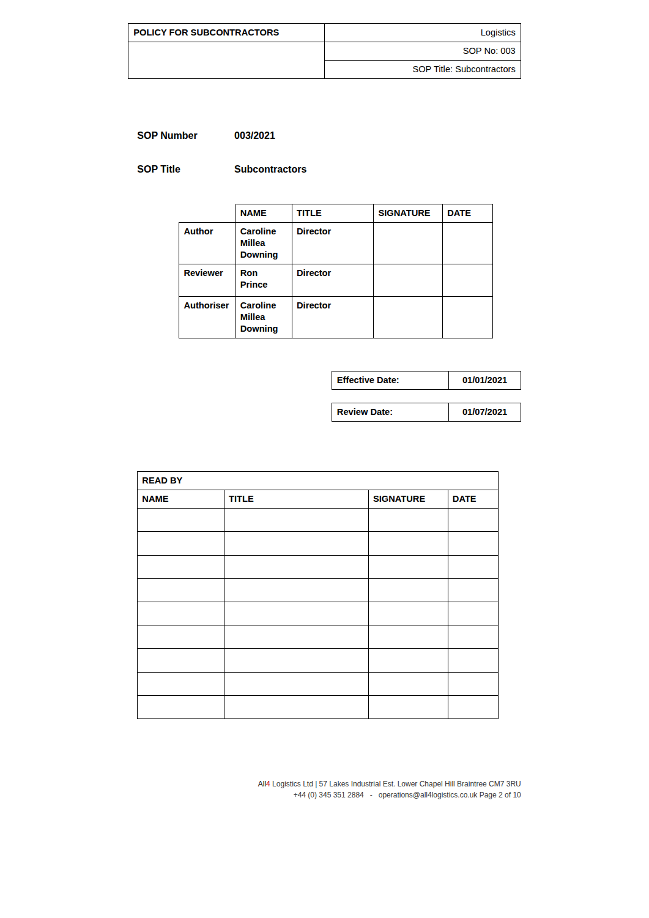| POLICY FOR SUBCONTRACTORS | Logistics |
| | SOP No: 003 |
| | SOP Title: Subcontractors |
SOP Number 003/2021
SOP Title Subcontractors
| | NAME | TITLE | SIGNATURE | DATE |
| Author | Caroline Millea Downing | Director | | |
| Reviewer | Ron Prince | Director | | |
| Authoriser | Caroline Millea Downing | Director | | |
| Effective Date: | 01/01/2021 |
| Review Date: | 01/07/2021 |
| READ BY |
| NAME | TITLE | SIGNATURE | DATE |
All 4 Logistics Ltd | 57 Lakes Industrial Est. Lower Chapel Hill Braintree CM7 3RU
+44 (0) 345 351 2884 - operations@all4logistics.co.uk Page 2 of 10